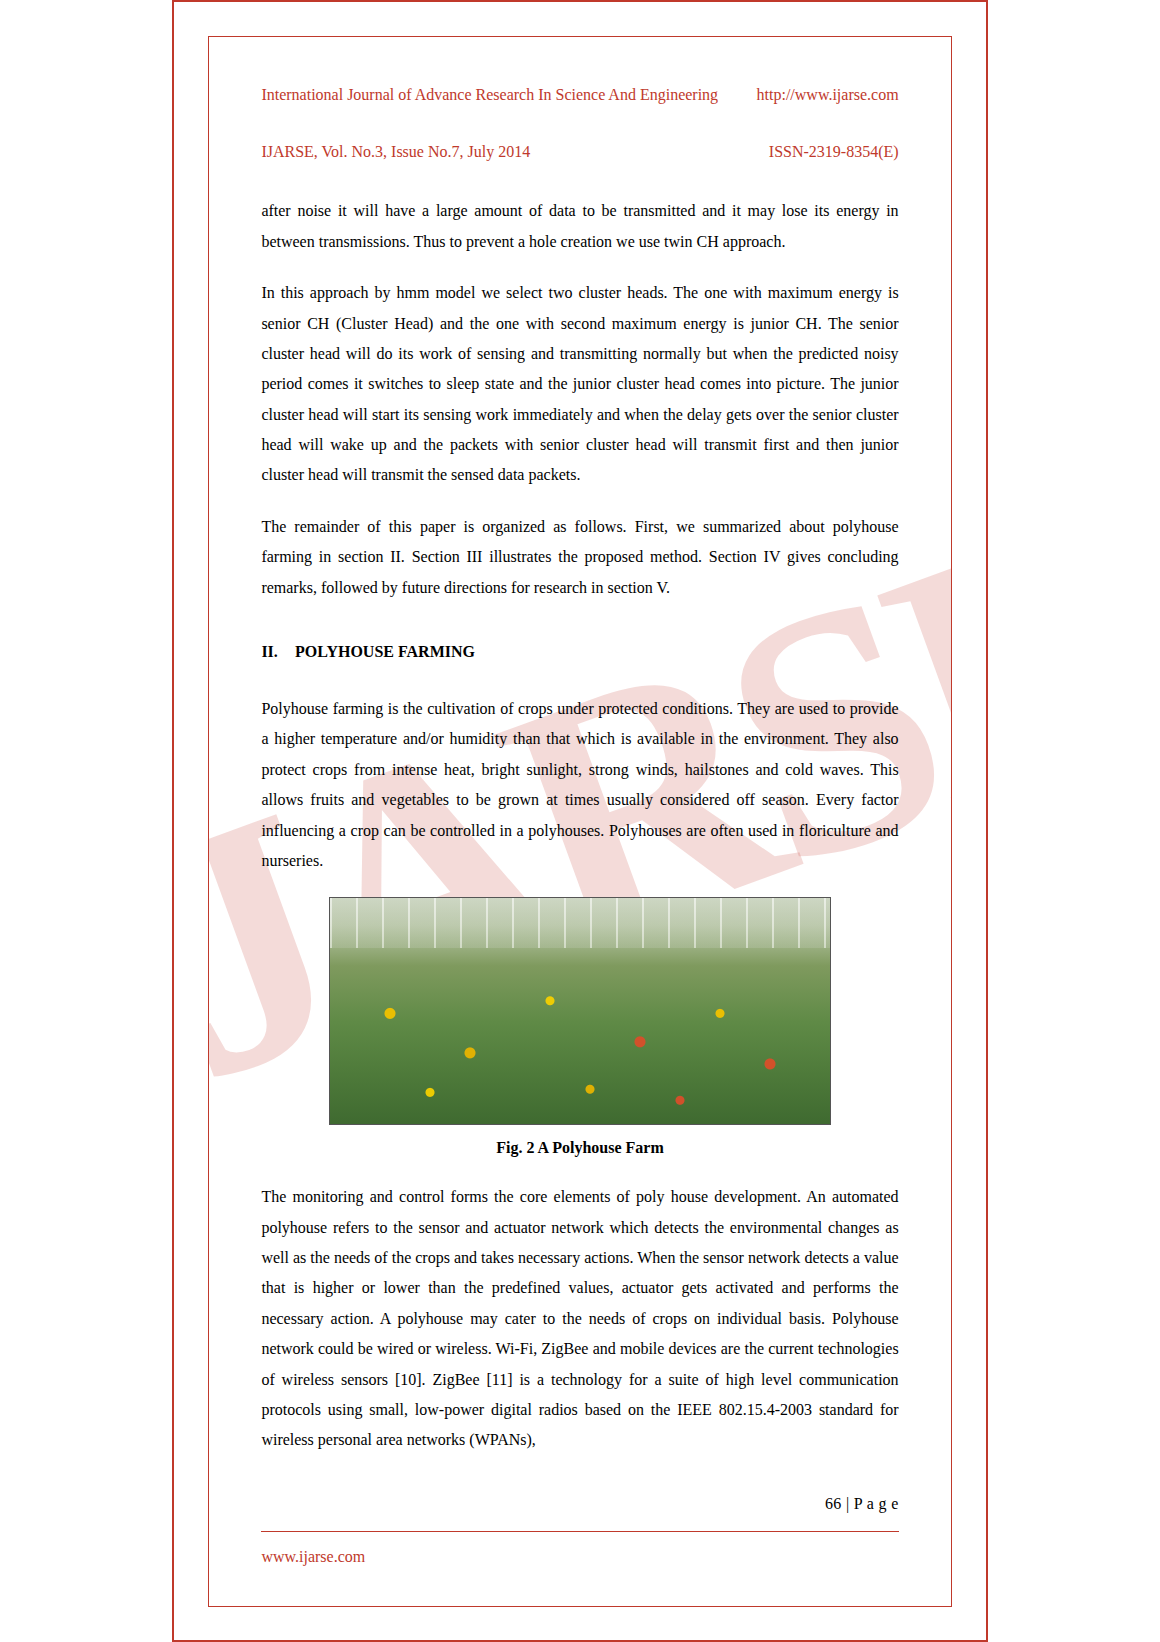IJARSE
International Journal of Advance Research In Science And Engineering http://www.ijarse.com
IJARSE, Vol. No.3, Issue No.7, July 2014 ISSN-2319-8354(E)
after noise it will have a large amount of data to be transmitted and it may lose its energy in between transmissions. Thus to prevent a hole creation we use twin CH approach.
In this approach by hmm model we select two cluster heads. The one with maximum energy is senior CH (Cluster Head) and the one with second maximum energy is junior CH. The senior cluster head will do its work of sensing and transmitting normally but when the predicted noisy period comes it switches to sleep state and the junior cluster head comes into picture. The junior cluster head will start its sensing work immediately and when the delay gets over the senior cluster head will wake up and the packets with senior cluster head will transmit first and then junior cluster head will transmit the sensed data packets.
The remainder of this paper is organized as follows. First, we summarized about polyhouse farming in section II. Section III illustrates the proposed method. Section IV gives concluding remarks, followed by future directions for research in section V.
II. POLYHOUSE FARMING
Polyhouse farming is the cultivation of crops under protected conditions. They are used to provide a higher temperature and/or humidity than that which is available in the environment. They also protect crops from intense heat, bright sunlight, strong winds, hailstones and cold waves. This allows fruits and vegetables to be grown at times usually considered off season. Every factor influencing a crop can be controlled in a polyhouses. Polyhouses are often used in floriculture and nurseries.
Fig. 2 A Polyhouse Farm
The monitoring and control forms the core elements of poly house development. An automated polyhouse refers to the sensor and actuator network which detects the environmental changes as well as the needs of the crops and takes necessary actions. When the sensor network detects a value that is higher or lower than the predefined values, actuator gets activated and performs the necessary action. A polyhouse may cater to the needs of crops on individual basis. Polyhouse network could be wired or wireless. Wi-Fi, ZigBee and mobile devices are the current technologies of wireless sensors [10]. ZigBee [11] is a technology for a suite of high level communication protocols using small, low-power digital radios based on the IEEE 802.15.4-2003 standard for wireless personal area networks (WPANs),
66 | P a g e
www.ijarse.com